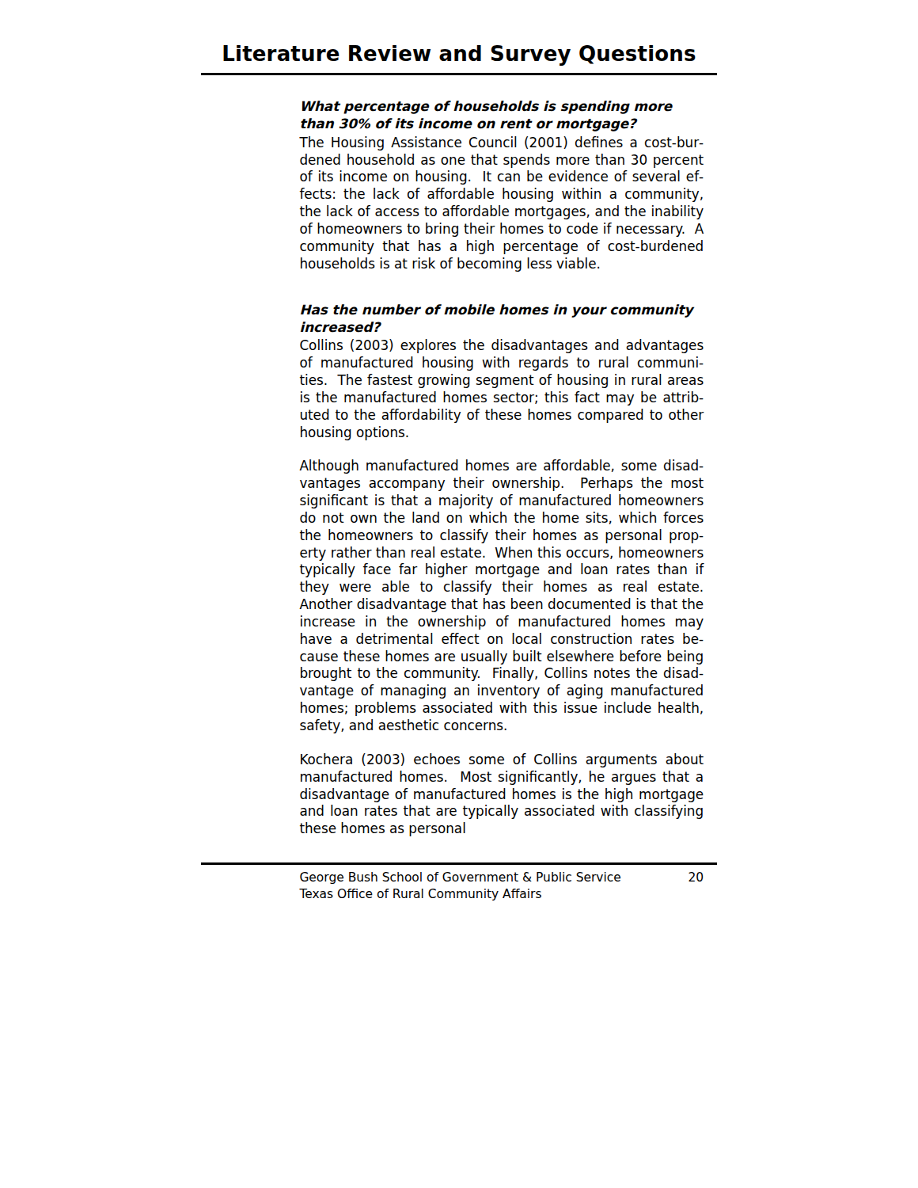Literature Review and Survey Questions
What percentage of households is spending more than 30% of its income on rent or mortgage?
The Housing Assistance Council (2001) defines a cost-burdened household as one that spends more than 30 percent of its income on housing. It can be evidence of several effects: the lack of affordable housing within a community, the lack of access to affordable mortgages, and the inability of homeowners to bring their homes to code if necessary. A community that has a high percentage of cost-burdened households is at risk of becoming less viable.
Has the number of mobile homes in your community increased?
Collins (2003) explores the disadvantages and advantages of manufactured housing with regards to rural communities. The fastest growing segment of housing in rural areas is the manufactured homes sector; this fact may be attributed to the affordability of these homes compared to other housing options.
Although manufactured homes are affordable, some disadvantages accompany their ownership. Perhaps the most significant is that a majority of manufactured homeowners do not own the land on which the home sits, which forces the homeowners to classify their homes as personal property rather than real estate. When this occurs, homeowners typically face far higher mortgage and loan rates than if they were able to classify their homes as real estate. Another disadvantage that has been documented is that the increase in the ownership of manufactured homes may have a detrimental effect on local construction rates because these homes are usually built elsewhere before being brought to the community. Finally, Collins notes the disadvantage of managing an inventory of aging manufactured homes; problems associated with this issue include health, safety, and aesthetic concerns.
Kochera (2003) echoes some of Collins arguments about manufactured homes. Most significantly, he argues that a disadvantage of manufactured homes is the high mortgage and loan rates that are typically associated with classifying these homes as personal
George Bush School of Government & Public Service
Texas Office of Rural Community Affairs
20